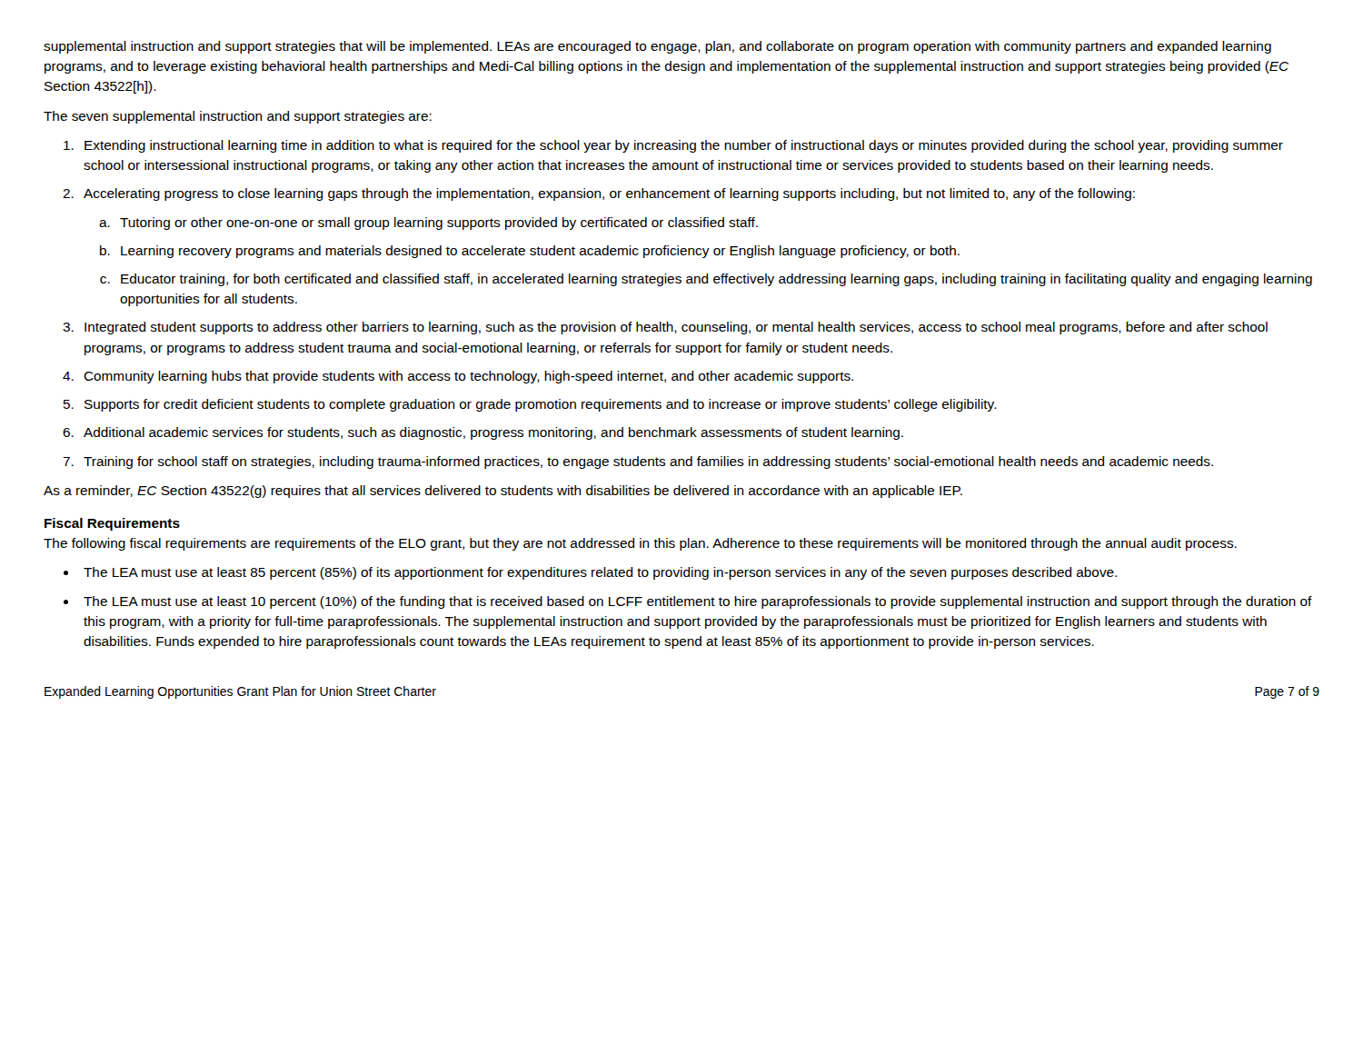supplemental instruction and support strategies that will be implemented. LEAs are encouraged to engage, plan, and collaborate on program operation with community partners and expanded learning programs, and to leverage existing behavioral health partnerships and Medi-Cal billing options in the design and implementation of the supplemental instruction and support strategies being provided (EC Section 43522[h]).
The seven supplemental instruction and support strategies are:
Extending instructional learning time in addition to what is required for the school year by increasing the number of instructional days or minutes provided during the school year, providing summer school or intersessional instructional programs, or taking any other action that increases the amount of instructional time or services provided to students based on their learning needs.
Accelerating progress to close learning gaps through the implementation, expansion, or enhancement of learning supports including, but not limited to, any of the following:
Tutoring or other one-on-one or small group learning supports provided by certificated or classified staff.
Learning recovery programs and materials designed to accelerate student academic proficiency or English language proficiency, or both.
Educator training, for both certificated and classified staff, in accelerated learning strategies and effectively addressing learning gaps, including training in facilitating quality and engaging learning opportunities for all students.
Integrated student supports to address other barriers to learning, such as the provision of health, counseling, or mental health services, access to school meal programs, before and after school programs, or programs to address student trauma and social-emotional learning, or referrals for support for family or student needs.
Community learning hubs that provide students with access to technology, high-speed internet, and other academic supports.
Supports for credit deficient students to complete graduation or grade promotion requirements and to increase or improve students’ college eligibility.
Additional academic services for students, such as diagnostic, progress monitoring, and benchmark assessments of student learning.
Training for school staff on strategies, including trauma-informed practices, to engage students and families in addressing students’ social-emotional health needs and academic needs.
As a reminder, EC Section 43522(g) requires that all services delivered to students with disabilities be delivered in accordance with an applicable IEP.
Fiscal Requirements
The following fiscal requirements are requirements of the ELO grant, but they are not addressed in this plan. Adherence to these requirements will be monitored through the annual audit process.
The LEA must use at least 85 percent (85%) of its apportionment for expenditures related to providing in-person services in any of the seven purposes described above.
The LEA must use at least 10 percent (10%) of the funding that is received based on LCFF entitlement to hire paraprofessionals to provide supplemental instruction and support through the duration of this program, with a priority for full-time paraprofessionals. The supplemental instruction and support provided by the paraprofessionals must be prioritized for English learners and students with disabilities. Funds expended to hire paraprofessionals count towards the LEAs requirement to spend at least 85% of its apportionment to provide in-person services.
Expanded Learning Opportunities Grant Plan for Union Street Charter Page 7 of 9